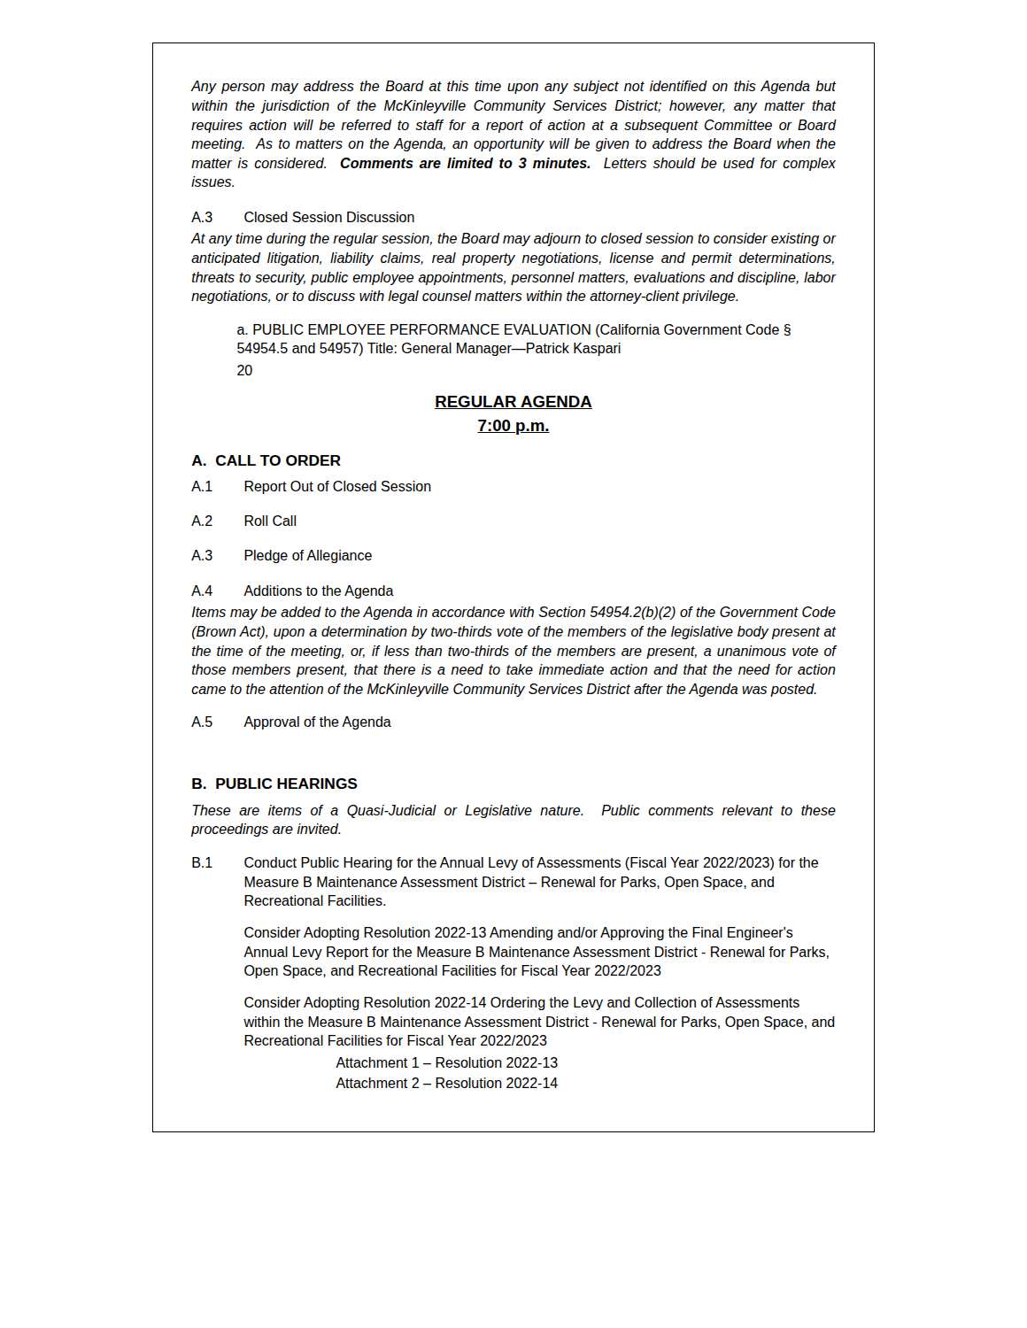Any person may address the Board at this time upon any subject not identified on this Agenda but within the jurisdiction of the McKinleyville Community Services District; however, any matter that requires action will be referred to staff for a report of action at a subsequent Committee or Board meeting. As to matters on the Agenda, an opportunity will be given to address the Board when the matter is considered. Comments are limited to 3 minutes. Letters should be used for complex issues.
A.3
Closed Session Discussion
At any time during the regular session, the Board may adjourn to closed session to consider existing or anticipated litigation, liability claims, real property negotiations, license and permit determinations, threats to security, public employee appointments, personnel matters, evaluations and discipline, labor negotiations, or to discuss with legal counsel matters within the attorney-client privilege.
a. PUBLIC EMPLOYEE PERFORMANCE EVALUATION (California Government Code § 54954.5 and 54957) Title: General Manager—Patrick Kaspari
20
REGULAR AGENDA
7:00 p.m.
A. CALL TO ORDER
A.1
Report Out of Closed Session
A.2
Roll Call
A.3
Pledge of Allegiance
A.4
Additions to the Agenda
Items may be added to the Agenda in accordance with Section 54954.2(b)(2) of the Government Code (Brown Act), upon a determination by two-thirds vote of the members of the legislative body present at the time of the meeting, or, if less than two-thirds of the members are present, a unanimous vote of those members present, that there is a need to take immediate action and that the need for action came to the attention of the McKinleyville Community Services District after the Agenda was posted.
A.5
Approval of the Agenda
B. PUBLIC HEARINGS
These are items of a Quasi-Judicial or Legislative nature. Public comments relevant to these proceedings are invited.
B.1
Conduct Public Hearing for the Annual Levy of Assessments (Fiscal Year 2022/2023) for the Measure B Maintenance Assessment District – Renewal for Parks, Open Space, and Recreational Facilities.
Consider Adopting Resolution 2022-13 Amending and/or Approving the Final Engineer's Annual Levy Report for the Measure B Maintenance Assessment District - Renewal for Parks, Open Space, and Recreational Facilities for Fiscal Year 2022/2023
Consider Adopting Resolution 2022-14 Ordering the Levy and Collection of Assessments within the Measure B Maintenance Assessment District - Renewal for Parks, Open Space, and Recreational Facilities for Fiscal Year 2022/2023
Attachment 1 – Resolution 2022-13
Attachment 2 – Resolution 2022-14